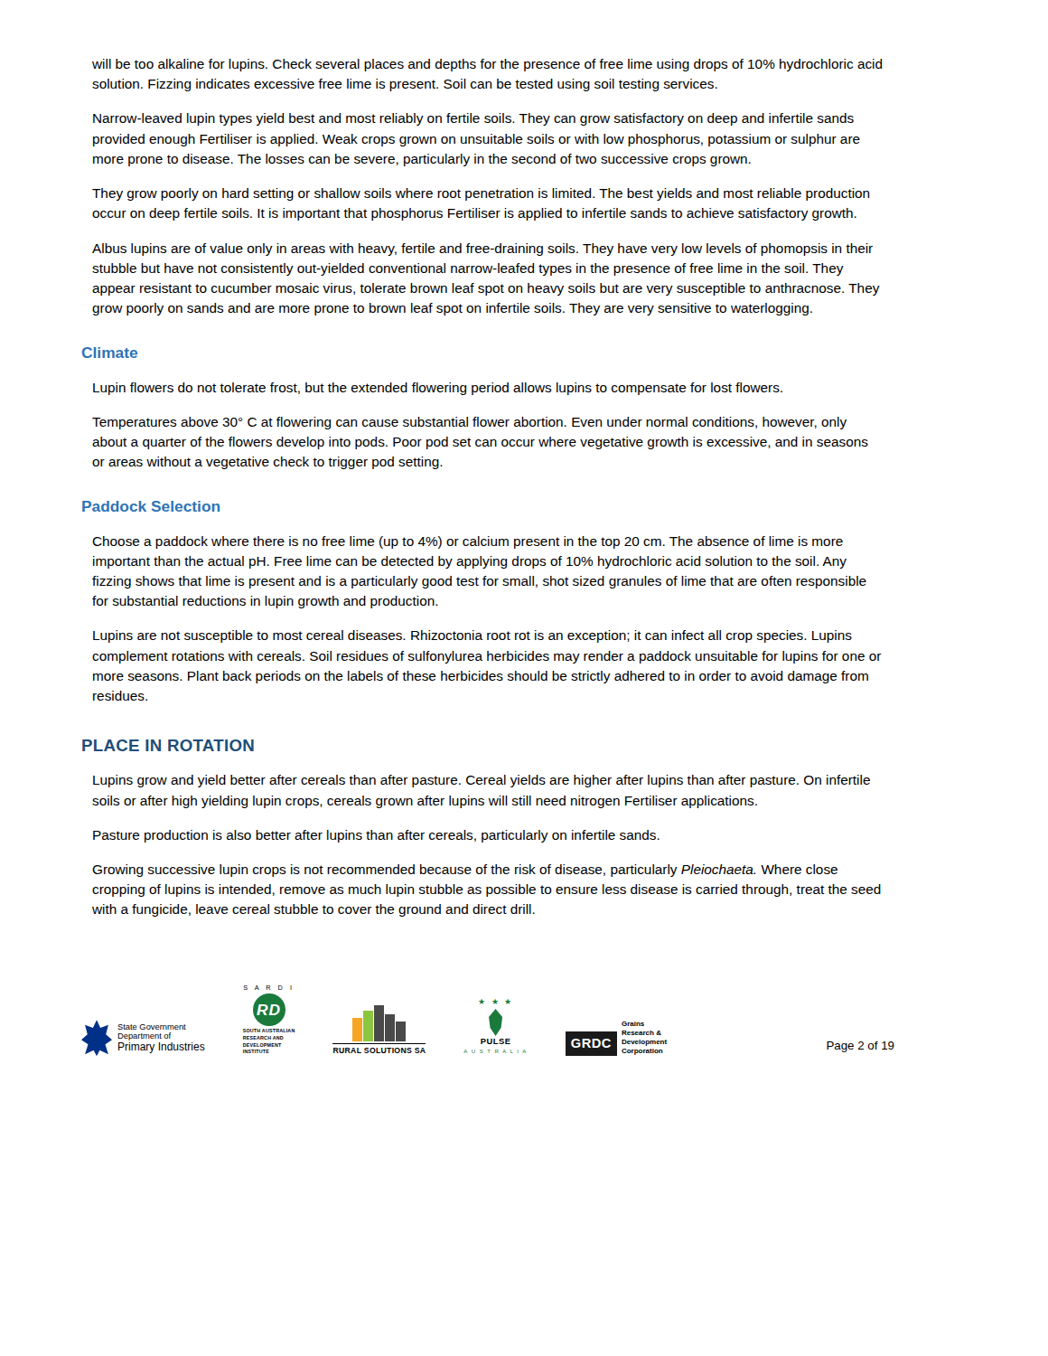will be too alkaline for lupins. Check several places and depths for the presence of free lime using drops of 10% hydrochloric acid solution. Fizzing indicates excessive free lime is present. Soil can be tested using soil testing services.
Narrow-leaved lupin types yield best and most reliably on fertile soils. They can grow satisfactory on deep and infertile sands provided enough Fertiliser is applied. Weak crops grown on unsuitable soils or with low phosphorus, potassium or sulphur are more prone to disease. The losses can be severe, particularly in the second of two successive crops grown.
They grow poorly on hard setting or shallow soils where root penetration is limited. The best yields and most reliable production occur on deep fertile soils. It is important that phosphorus Fertiliser is applied to infertile sands to achieve satisfactory growth.
Albus lupins are of value only in areas with heavy, fertile and free-draining soils. They have very low levels of phomopsis in their stubble but have not consistently out-yielded conventional narrow-leafed types in the presence of free lime in the soil. They appear resistant to cucumber mosaic virus, tolerate brown leaf spot on heavy soils but are very susceptible to anthracnose. They grow poorly on sands and are more prone to brown leaf spot on infertile soils. They are very sensitive to waterlogging.
Climate
Lupin flowers do not tolerate frost, but the extended flowering period allows lupins to compensate for lost flowers.
Temperatures above 30° C at flowering can cause substantial flower abortion. Even under normal conditions, however, only about a quarter of the flowers develop into pods. Poor pod set can occur where vegetative growth is excessive, and in seasons or areas without a vegetative check to trigger pod setting.
Paddock Selection
Choose a paddock where there is no free lime (up to 4%) or calcium present in the top 20 cm. The absence of lime is more important than the actual pH. Free lime can be detected by applying drops of 10% hydrochloric acid solution to the soil. Any fizzing shows that lime is present and is a particularly good test for small, shot sized granules of lime that are often responsible for substantial reductions in lupin growth and production.
Lupins are not susceptible to most cereal diseases. Rhizoctonia root rot is an exception; it can infect all crop species. Lupins complement rotations with cereals. Soil residues of sulfonylurea herbicides may render a paddock unsuitable for lupins for one or more seasons. Plant back periods on the labels of these herbicides should be strictly adhered to in order to avoid damage from residues.
PLACE IN ROTATION
Lupins grow and yield better after cereals than after pasture. Cereal yields are higher after lupins than after pasture. On infertile soils or after high yielding lupin crops, cereals grown after lupins will still need nitrogen Fertiliser applications.
Pasture production is also better after lupins than after cereals, particularly on infertile sands.
Growing successive lupin crops is not recommended because of the risk of disease, particularly Pleiochaeta. Where close cropping of lupins is intended, remove as much lupin stubble as possible to ensure less disease is carried through, treat the seed with a fungicide, leave cereal stubble to cover the ground and direct drill.
State Government
Department of
Primary Industries
S A R D I
RD
SOUTH AUSTRALIAN
RESEARCH AND
DEVELOPMENT
INSTITUTE
RURAL SOLUTIONS SA
★ ★ ★
PULSE
A U S T R A L I A
GRDC
Grains
Research &
Development
Corporation
Page 2 of 19